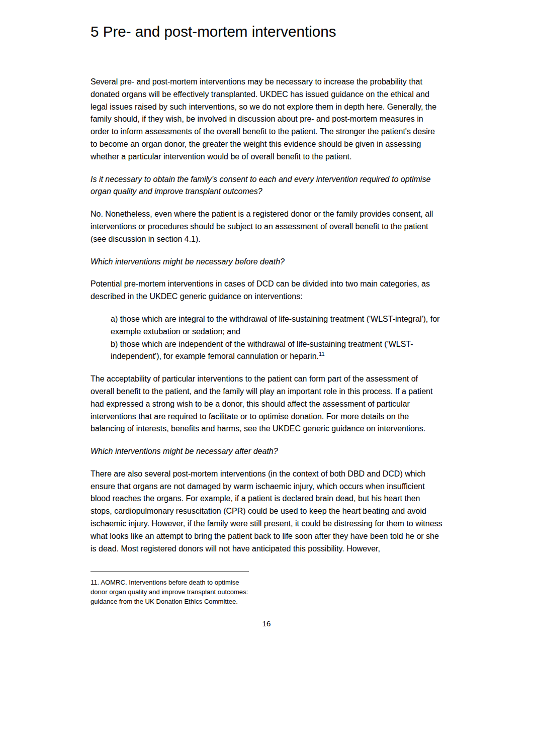5 Pre- and post-mortem interventions
Several pre- and post-mortem interventions may be necessary to increase the probability that donated organs will be effectively transplanted. UKDEC has issued guidance on the ethical and legal issues raised by such interventions, so we do not explore them in depth here. Generally, the family should, if they wish, be involved in discussion about pre- and post-mortem measures in order to inform assessments of the overall benefit to the patient. The stronger the patient's desire to become an organ donor, the greater the weight this evidence should be given in assessing whether a particular intervention would be of overall benefit to the patient.
Is it necessary to obtain the family's consent to each and every intervention required to optimise organ quality and improve transplant outcomes?
No. Nonetheless, even where the patient is a registered donor or the family provides consent, all interventions or procedures should be subject to an assessment of overall benefit to the patient (see discussion in section 4.1).
Which interventions might be necessary before death?
Potential pre-mortem interventions in cases of DCD can be divided into two main categories, as described in the UKDEC generic guidance on interventions:
a) those which are integral to the withdrawal of life-sustaining treatment ('WLST-integral'), for example extubation or sedation; and
b) those which are independent of the withdrawal of life-sustaining treatment ('WLST-independent'), for example femoral cannulation or heparin.11
The acceptability of particular interventions to the patient can form part of the assessment of overall benefit to the patient, and the family will play an important role in this process. If a patient had expressed a strong wish to be a donor, this should affect the assessment of particular interventions that are required to facilitate or to optimise donation. For more details on the balancing of interests, benefits and harms, see the UKDEC generic guidance on interventions.
Which interventions might be necessary after death?
There are also several post-mortem interventions (in the context of both DBD and DCD) which ensure that organs are not damaged by warm ischaemic injury, which occurs when insufficient blood reaches the organs. For example, if a patient is declared brain dead, but his heart then stops, cardiopulmonary resuscitation (CPR) could be used to keep the heart beating and avoid ischaemic injury. However, if the family were still present, it could be distressing for them to witness what looks like an attempt to bring the patient back to life soon after they have been told he or she is dead. Most registered donors will not have anticipated this possibility. However,
11. AOMRC. Interventions before death to optimise donor organ quality and improve transplant outcomes: guidance from the UK Donation Ethics Committee.
16